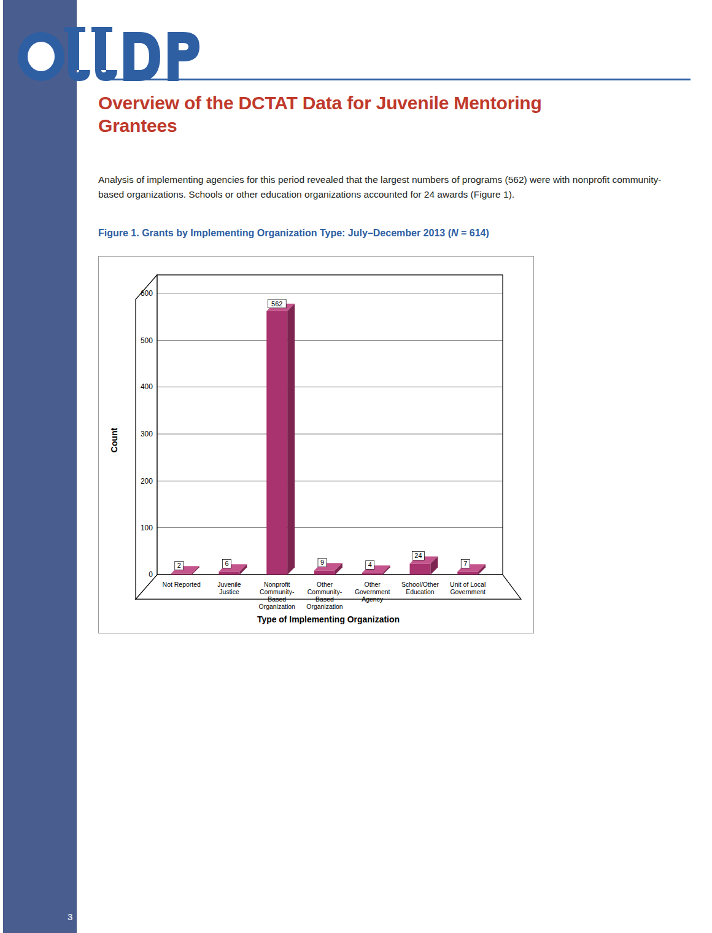3
OJJDP
Overview of the DCTAT Data for Juvenile Mentoring
Grantees
Analysis of implementing agencies for this period revealed that the largest numbers of programs (562) were with nonprofit community-based organizations. Schools or other education organizations accounted for 24 awards (Figure 1).
Figure 1. Grants by Implementing Organization Type: July–December 2013 (N = 614)
Count 0 100 200 300 400 500 600 2 6 562 9 4 24 7 Not Reported Juvenile Justice Nonprofit Community- Based Organization Other Community- Based Organization Other Government Agency School/Other Education Unit of Local Government Type of Implementing Organization